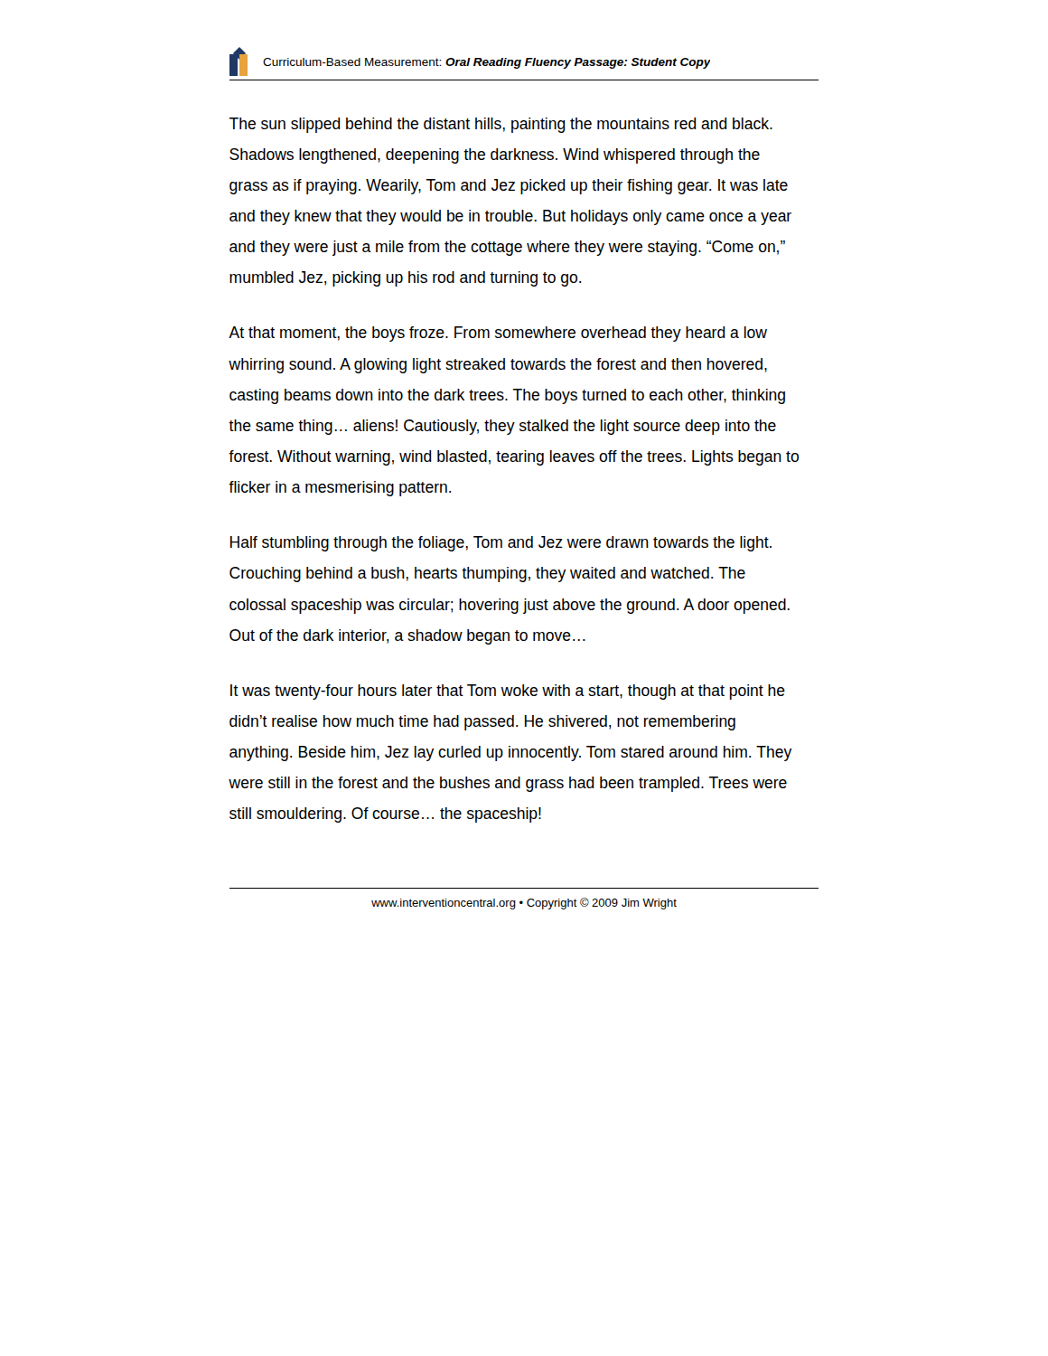Curriculum-Based Measurement: Oral Reading Fluency Passage: Student Copy
The sun slipped behind the distant hills, painting the mountains red and black. Shadows lengthened, deepening the darkness. Wind whispered through the grass as if praying. Wearily, Tom and Jez picked up their fishing gear. It was late and they knew that they would be in trouble. But holidays only came once a year and they were just a mile from the cottage where they were staying. “Come on,” mumbled Jez, picking up his rod and turning to go.
At that moment, the boys froze. From somewhere overhead they heard a low whirring sound. A glowing light streaked towards the forest and then hovered, casting beams down into the dark trees. The boys turned to each other, thinking the same thing… aliens! Cautiously, they stalked the light source deep into the forest. Without warning, wind blasted, tearing leaves off the trees. Lights began to flicker in a mesmerising pattern.
Half stumbling through the foliage, Tom and Jez were drawn towards the light. Crouching behind a bush, hearts thumping, they waited and watched. The colossal spaceship was circular; hovering just above the ground. A door opened. Out of the dark interior, a shadow began to move…
It was twenty-four hours later that Tom woke with a start, though at that point he didn’t realise how much time had passed. He shivered, not remembering anything. Beside him, Jez lay curled up innocently. Tom stared around him. They were still in the forest and the bushes and grass had been trampled. Trees were still smouldering. Of course… the spaceship!
www.interventioncentral.org • Copyright © 2009 Jim Wright